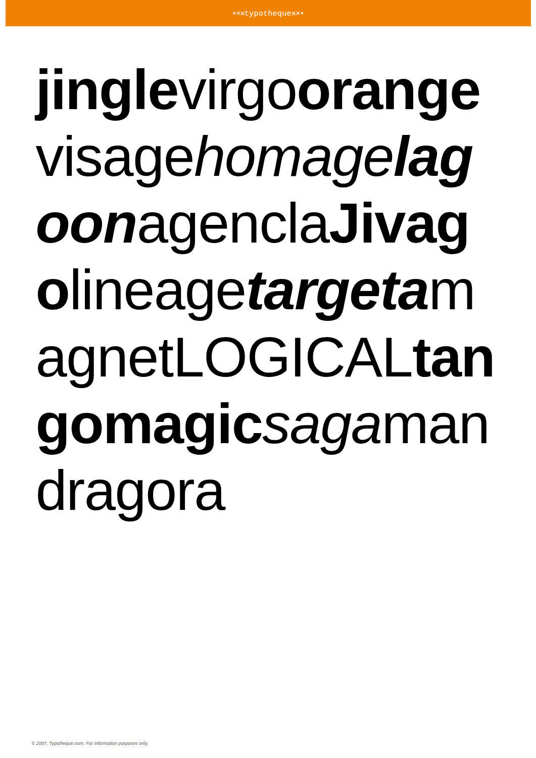•×✕typotheque✕×•
jinglevirgoorangevisagehomage lagoonagenclaJivagolineagetargetamagnetLOGICAL tango magic sagamandragora
© 2007, Typotheque.com. For information purposes only.